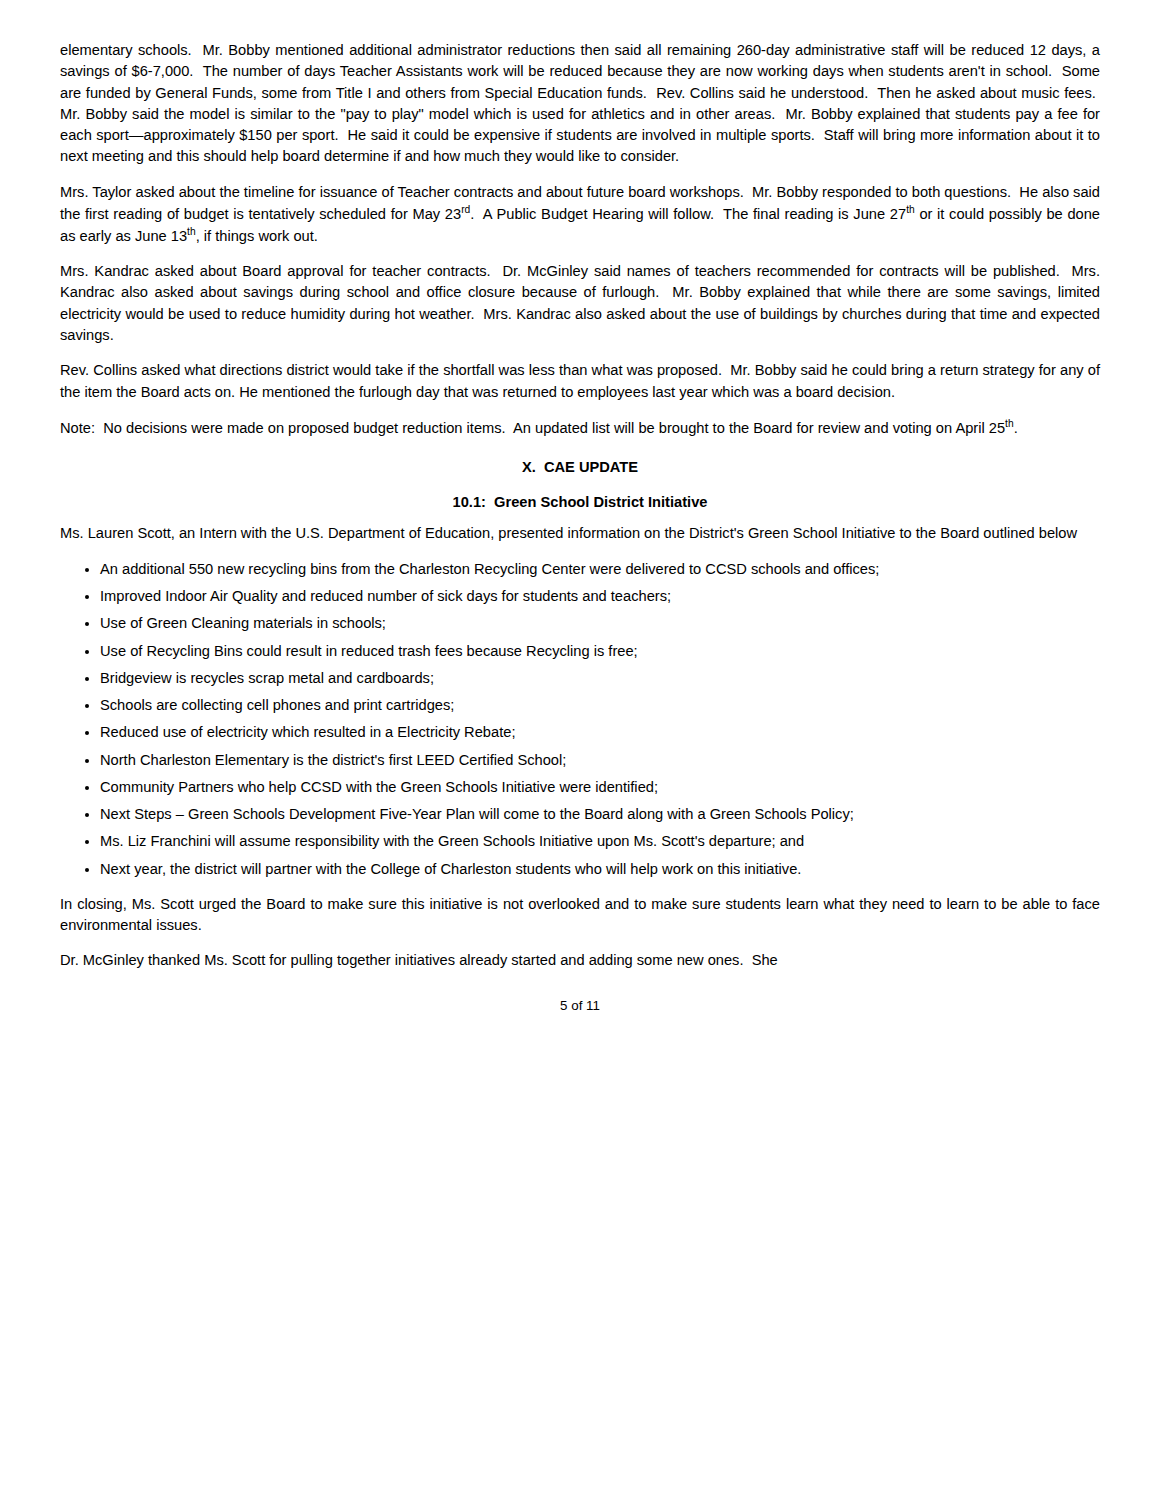elementary schools. Mr. Bobby mentioned additional administrator reductions then said all remaining 260-day administrative staff will be reduced 12 days, a savings of $6-7,000. The number of days Teacher Assistants work will be reduced because they are now working days when students aren't in school. Some are funded by General Funds, some from Title I and others from Special Education funds. Rev. Collins said he understood. Then he asked about music fees. Mr. Bobby said the model is similar to the "pay to play" model which is used for athletics and in other areas. Mr. Bobby explained that students pay a fee for each sport—approximately $150 per sport. He said it could be expensive if students are involved in multiple sports. Staff will bring more information about it to next meeting and this should help board determine if and how much they would like to consider.
Mrs. Taylor asked about the timeline for issuance of Teacher contracts and about future board workshops. Mr. Bobby responded to both questions. He also said the first reading of budget is tentatively scheduled for May 23rd. A Public Budget Hearing will follow. The final reading is June 27th or it could possibly be done as early as June 13th, if things work out.
Mrs. Kandrac asked about Board approval for teacher contracts. Dr. McGinley said names of teachers recommended for contracts will be published. Mrs. Kandrac also asked about savings during school and office closure because of furlough. Mr. Bobby explained that while there are some savings, limited electricity would be used to reduce humidity during hot weather. Mrs. Kandrac also asked about the use of buildings by churches during that time and expected savings.
Rev. Collins asked what directions district would take if the shortfall was less than what was proposed. Mr. Bobby said he could bring a return strategy for any of the item the Board acts on. He mentioned the furlough day that was returned to employees last year which was a board decision.
Note: No decisions were made on proposed budget reduction items. An updated list will be brought to the Board for review and voting on April 25th.
X. CAE UPDATE
10.1: Green School District Initiative
Ms. Lauren Scott, an Intern with the U.S. Department of Education, presented information on the District's Green School Initiative to the Board outlined below
An additional 550 new recycling bins from the Charleston Recycling Center were delivered to CCSD schools and offices;
Improved Indoor Air Quality and reduced number of sick days for students and teachers;
Use of Green Cleaning materials in schools;
Use of Recycling Bins could result in reduced trash fees because Recycling is free;
Bridgeview is recycles scrap metal and cardboards;
Schools are collecting cell phones and print cartridges;
Reduced use of electricity which resulted in a Electricity Rebate;
North Charleston Elementary is the district's first LEED Certified School;
Community Partners who help CCSD with the Green Schools Initiative were identified;
Next Steps – Green Schools Development Five-Year Plan will come to the Board along with a Green Schools Policy;
Ms. Liz Franchini will assume responsibility with the Green Schools Initiative upon Ms. Scott's departure; and
Next year, the district will partner with the College of Charleston students who will help work on this initiative.
In closing, Ms. Scott urged the Board to make sure this initiative is not overlooked and to make sure students learn what they need to learn to be able to face environmental issues.
Dr. McGinley thanked Ms. Scott for pulling together initiatives already started and adding some new ones. She
5 of 11